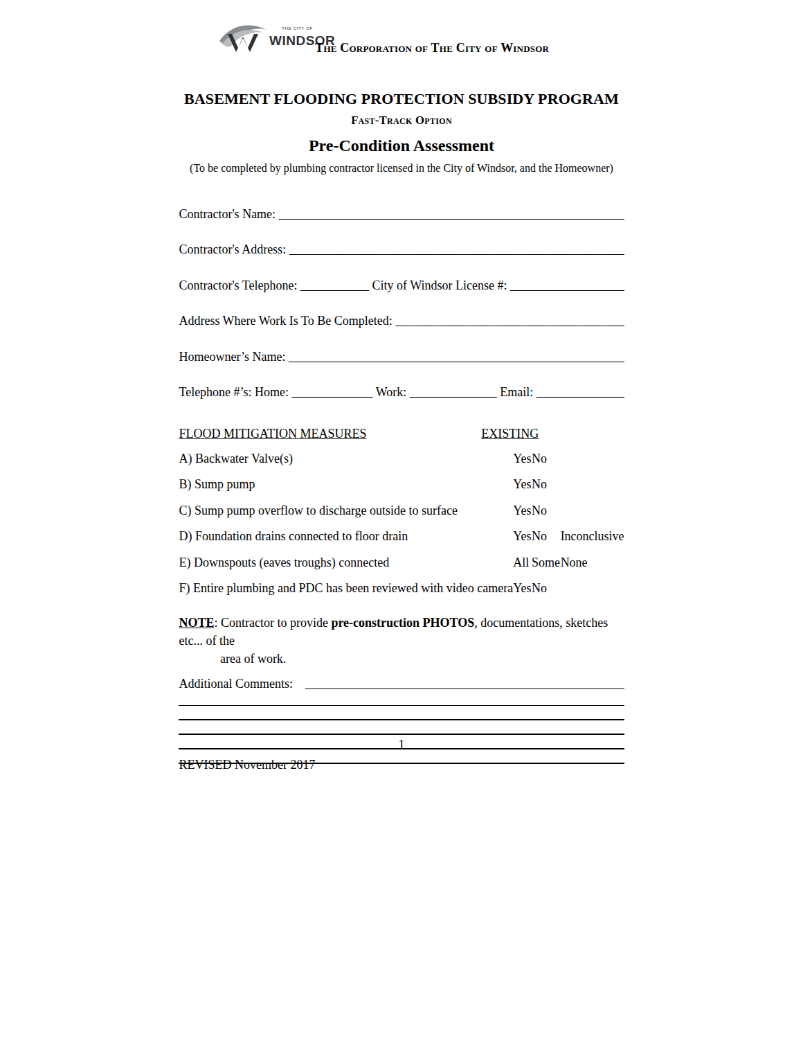THE CITY OF WINDSOR
The Corporation of The City of Windsor
Basement Flooding Protection Subsidy Program
Fast-Track Option
Pre-Condition Assessment
(To be completed by plumbing contractor licensed in the City of Windsor, and the Homeowner)
Contractor's Name: ______________________________________________________________
Contractor's Address: ____________________________________________________________
Contractor's Telephone: ___________ City of Windsor License #: ________________________
Address Where Work Is To Be Completed: ____________________________________________
Homeowner’s Name: ____________________________________________________________
Telephone #’s: Home: _____________ Work: ______________ Email: ______________________
FLOOD MITIGATION MEASURES
EXISTING
| A) Backwater Valve(s) | Yes | No | |
| B) Sump pump | Yes | No | |
| C) Sump pump overflow to discharge outside to surface | Yes | No | |
| D) Foundation drains connected to floor drain | Yes | No | Inconclusive |
| E) Downspouts (eaves troughs) connected | All | Some | None |
| F) Entire plumbing and PDC has been reviewed with video camera | Yes | No | |
NOTE: Contractor to provide pre-construction PHOTOS, documentations, sketches etc... of the area of work.
Additional Comments: _______________________________________________________________
1
REVISED November 2017